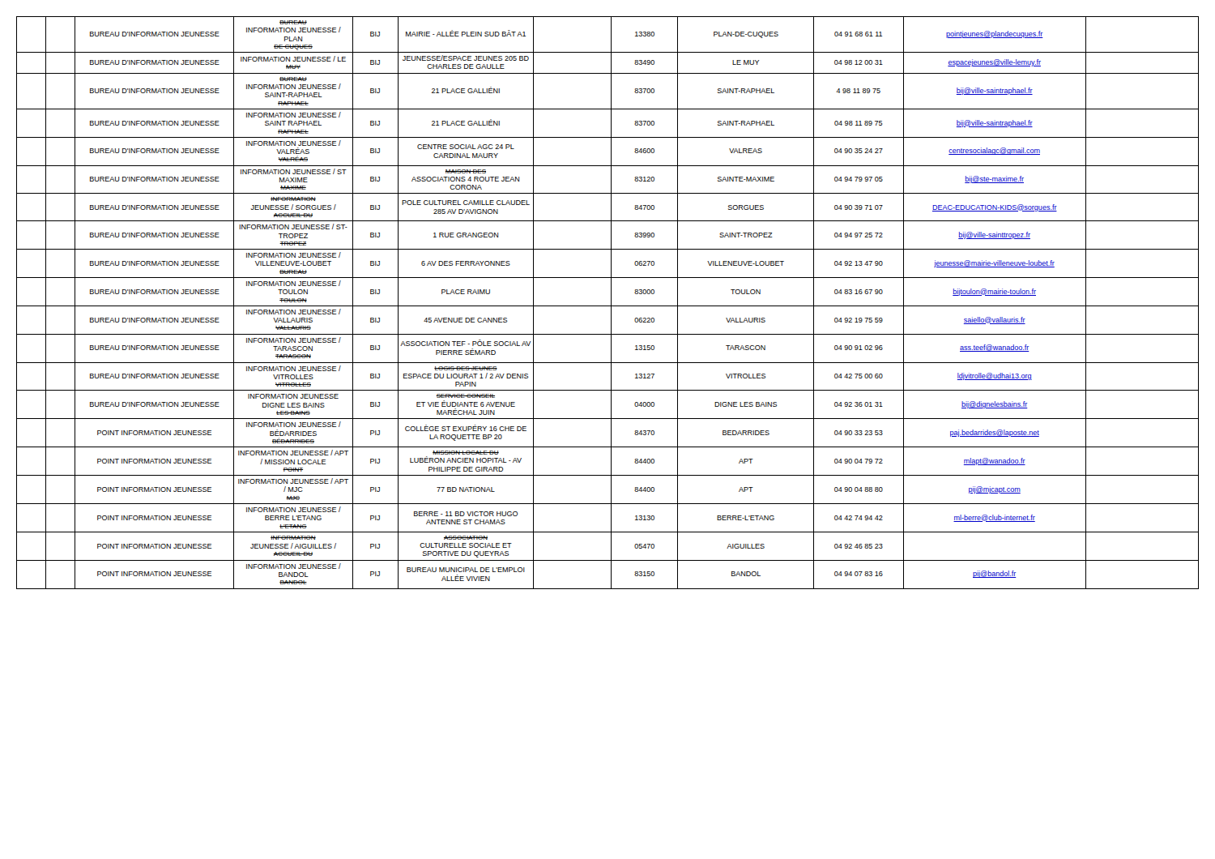| | | BUREAU D'INFORMATION JEUNESSE | BUREAU INFORMATION JEUNESSE / PLAN DE CUQUES | BIJ | MAIRIE - ALLÉE PLEIN SUD BÂT A1 | | 13380 | PLAN-DE-CUQUES | 04 91 68 61 11 | pointjeunes@plandecuques.fr | |
| | | BUREAU D'INFORMATION JEUNESSE | INFORMATION JEUNESSE / LE MUY | BIJ | JEUNESSE/ESPACE JEUNES 205 BD CHARLES DE GAULLE | | 83490 | LE MUY | 04 98 12 00 31 | espacejeunes@ville-lemuy.fr | |
| | | BUREAU D'INFORMATION JEUNESSE | BUREAU INFORMATION JEUNESSE / SAINT-RAPHAEL RAPHAEL | BIJ | 21 PLACE GALLIÉNI | | 83700 | SAINT-RAPHAEL | 4 98 11 89 75 | bij@ville-saintraphael.fr | |
| | | BUREAU D'INFORMATION JEUNESSE | INFORMATION JEUNESSE / SAINT RAPHAEL RAPHAEL | BIJ | 21 PLACE GALLIÉNI | | 83700 | SAINT-RAPHAEL | 04 98 11 89 75 | bij@ville-saintraphael.fr | |
| | | BUREAU D'INFORMATION JEUNESSE | INFORMATION JEUNESSE / VALRÉAS VALRÉAS | BIJ | CENTRE SOCIAL AGC 24 PL CARDINAL MAURY | | 84600 | VALREAS | 04 90 35 24 27 | centresocialagc@gmail.com | |
| | | BUREAU D'INFORMATION JEUNESSE | INFORMATION JEUNESSE / ST MAXIME MAXIME | BIJ | MAISON DES ASSOCIATIONS 4 ROUTE JEAN CORONA | | 83120 | SAINTE-MAXIME | 04 94 79 97 05 | bij@ste-maxime.fr | |
| | | BUREAU D'INFORMATION JEUNESSE | INFORMATION JEUNESSE / SORGUES / ACCUEIL DU | BIJ | POLE CULTUREL CAMILLE CLAUDEL 285 AV D'AVIGNON | | 84700 | SORGUES | 04 90 39 71 07 | DEAC-EDUCATION-KIDS@sorgues.fr | |
| | | BUREAU D'INFORMATION JEUNESSE | INFORMATION JEUNESSE / ST-TROPEZ TROPEZ | BIJ | 1 RUE GRANGEON | | 83990 | SAINT-TROPEZ | 04 94 97 25 72 | bij@ville-sainttropez.fr | |
| | | BUREAU D'INFORMATION JEUNESSE | INFORMATION JEUNESSE / VILLENEUVE-LOUBET BUREAU | BIJ | 6 AV DES FERRAYONNES | | 06270 | VILLENEUVE-LOUBET | 04 92 13 47 90 | jeunesse@mairie-villeneuve-loubet.fr | |
| | | BUREAU D'INFORMATION JEUNESSE | INFORMATION JEUNESSE / TOULON TOULON | BIJ | PLACE RAIMU | | 83000 | TOULON | 04 83 16 67 90 | bijtoulon@mairie-toulon.fr | |
| | | BUREAU D'INFORMATION JEUNESSE | INFORMATION JEUNESSE / VALLAURIS VALLAURIS | BIJ | 45 AVENUE DE CANNES | | 06220 | VALLAURIS | 04 92 19 75 59 | saiello@vallauris.fr | |
| | | BUREAU D'INFORMATION JEUNESSE | INFORMATION JEUNESSE / TARASCON TARASCON | BIJ | ASSOCIATION TEF - PÔLE SOCIAL AV PIERRE SÉMARD | | 13150 | TARASCON | 04 90 91 02 96 | ass.teef@wanadoo.fr | |
| | | BUREAU D'INFORMATION JEUNESSE | INFORMATION JEUNESSE / VITROLLES VITROLLES | BIJ | LOGIS DES JEUNES ESPACE DU LIOURAT 1 / 2 AV DENIS PAPIN | | 13127 | VITROLLES | 04 42 75 00 60 | ldjvitrolle@udhai13.org | |
| | | BUREAU D'INFORMATION JEUNESSE | INFORMATION JEUNESSE DIGNE LES BAINS LES BAINS | BIJ | SERVICE CONSEIL ET VIE ÉUDIANTE 6 AVENUE MARÉCHAL JUIN | | 04000 | DIGNE LES BAINS | 04 92 36 01 31 | bij@dignelesbains.fr | |
| | | POINT INFORMATION JEUNESSE | INFORMATION JEUNESSE / BÉDARRIDES BÉDARRIDES | PIJ | COLLÈGE ST EXUPÉRY 16 CHE DE LA ROQUETTE BP 20 | | 84370 | BEDARRIDES | 04 90 33 23 53 | paj.bedarrides@laposte.net | |
| | | POINT INFORMATION JEUNESSE | INFORMATION JEUNESSE / APT / MISSION LOCALE POINT | PIJ | MISSION LOCALE DU LUBÉRON ANCIEN HOPITAL - AV PHILIPPE DE GIRARD | | 84400 | APT | 04 90 04 79 72 | mlapt@wanadoo.fr | |
| | | POINT INFORMATION JEUNESSE | INFORMATION JEUNESSE / APT / MJC MJC | PIJ | 77 BD NATIONAL | | 84400 | APT | 04 90 04 88 80 | pij@mjcapt.com | |
| | | POINT INFORMATION JEUNESSE | INFORMATION JEUNESSE / BERRE L'ETANG L'ETANG | PIJ | BERRE - 11 BD VICTOR HUGO ANTENNE ST CHAMAS | | 13130 | BERRE-L'ETANG | 04 42 74 94 42 | ml-berre@club-internet.fr | |
| | | POINT INFORMATION JEUNESSE | INFORMATION JEUNESSE / AIGUILLES / ACCUEIL DU | PIJ | ASSOCIATION CULTURELLE SOCIALE ET SPORTIVE DU QUEYRAS | | 05470 | AIGUILLES | 04 92 46 85 23 | | |
| | | POINT INFORMATION JEUNESSE | INFORMATION JEUNESSE / BANDOL BANDOL | PIJ | BUREAU MUNICIPAL DE L'EMPLOI ALLÉE VIVIEN | | 83150 | BANDOL | 04 94 07 83 16 | pij@bandol.fr | |